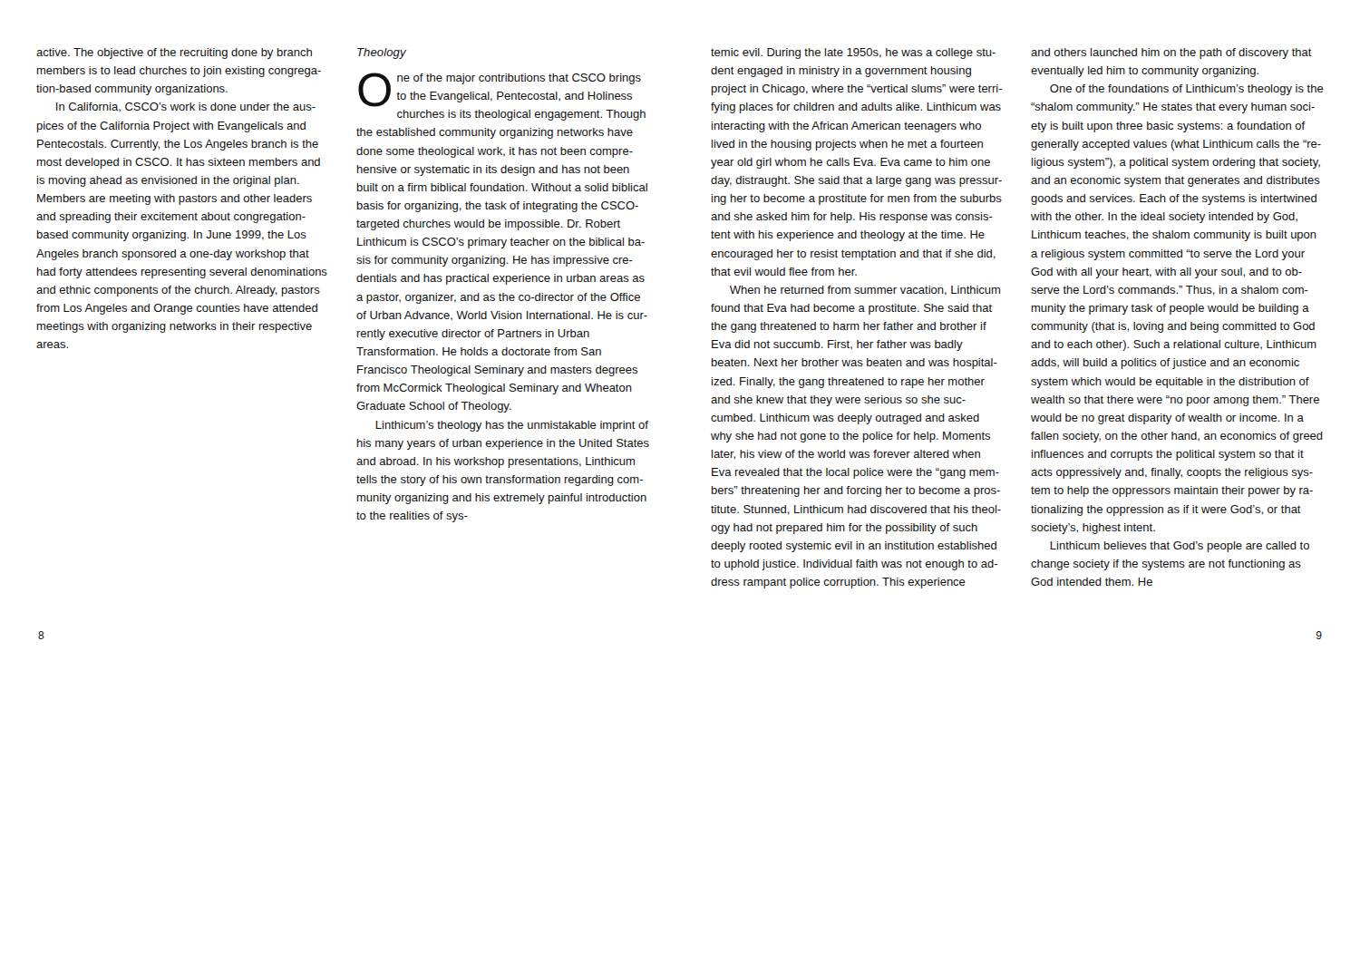active. The objective of the recruiting done by branch members is to lead churches to join existing congregation-based community organizations.
In California, CSCO’s work is done under the auspices of the California Project with Evangelicals and Pentecostals. Currently, the Los Angeles branch is the most developed in CSCO. It has sixteen members and is moving ahead as envisioned in the original plan. Members are meeting with pastors and other leaders and spreading their excitement about congregation-based community organizing. In June 1999, the Los Angeles branch sponsored a one-day workshop that had forty attendees representing several denominations and ethnic components of the church. Already, pastors from Los Angeles and Orange counties have attended meetings with organizing networks in their respective areas.
Theology
One of the major contributions that CSCO brings to the Evangelical, Pentecostal, and Holiness churches is its theological engagement. Though the established community organizing networks have done some theological work, it has not been comprehensive or systematic in its design and has not been built on a firm biblical foundation. Without a solid biblical basis for organizing, the task of integrating the CSCO-targeted churches would be impossible. Dr. Robert Linthicum is CSCO’s primary teacher on the biblical basis for community organizing. He has impressive credentials and has practical experience in urban areas as a pastor, organizer, and as the co-director of the Office of Urban Advance, World Vision International. He is currently executive director of Partners in Urban Transformation. He holds a doctorate from San Francisco Theological Seminary and masters degrees from McCormick Theological Seminary and Wheaton Graduate School of Theology.
Linthicum’s theology has the unmistakable imprint of his many years of urban experience in the United States and abroad. In his workshop presentations, Linthicum tells the story of his own transformation regarding community organizing and his extremely painful introduction to the realities of sys-
8
temic evil. During the late 1950s, he was a college student engaged in ministry in a government housing project in Chicago, where the “vertical slums” were terrifying places for children and adults alike. Linthicum was interacting with the African American teenagers who lived in the housing projects when he met a fourteen year old girl whom he calls Eva. Eva came to him one day, distraught. She said that a large gang was pressuring her to become a prostitute for men from the suburbs and she asked him for help. His response was consistent with his experience and theology at the time. He encouraged her to resist temptation and that if she did, that evil would flee from her.
When he returned from summer vacation, Linthicum found that Eva had become a prostitute. She said that the gang threatened to harm her father and brother if Eva did not succumb. First, her father was badly beaten. Next her brother was beaten and was hospitalized. Finally, the gang threatened to rape her mother and she knew that they were serious so she succumbed. Linthicum was deeply outraged and asked why she had not gone to the police for help. Moments later, his view of the world was forever altered when Eva revealed that the local police were the “gang members” threatening her and forcing her to become a prostitute. Stunned, Linthicum had discovered that his theology had not prepared him for the possibility of such deeply rooted systemic evil in an institution established to uphold justice. Individual faith was not enough to address rampant police corruption. This experience
and others launched him on the path of discovery that eventually led him to community organizing.
One of the foundations of Linthicum’s theology is the “shalom community.” He states that every human society is built upon three basic systems: a foundation of generally accepted values (what Linthicum calls the “religious system”), a political system ordering that society, and an economic system that generates and distributes goods and services. Each of the systems is intertwined with the other. In the ideal society intended by God, Linthicum teaches, the shalom community is built upon a religious system committed “to serve the Lord your God with all your heart, with all your soul, and to observe the Lord’s commands.” Thus, in a shalom community the primary task of people would be building a community (that is, loving and being committed to God and to each other). Such a relational culture, Linthicum adds, will build a politics of justice and an economic system which would be equitable in the distribution of wealth so that there were “no poor among them.” There would be no great disparity of wealth or income. In a fallen society, on the other hand, an economics of greed influences and corrupts the political system so that it acts oppressively and, finally, coopts the religious system to help the oppressors maintain their power by rationalizing the oppression as if it were God’s, or that society’s, highest intent.
Linthicum believes that God’s people are called to change society if the systems are not functioning as God intended them. He
9